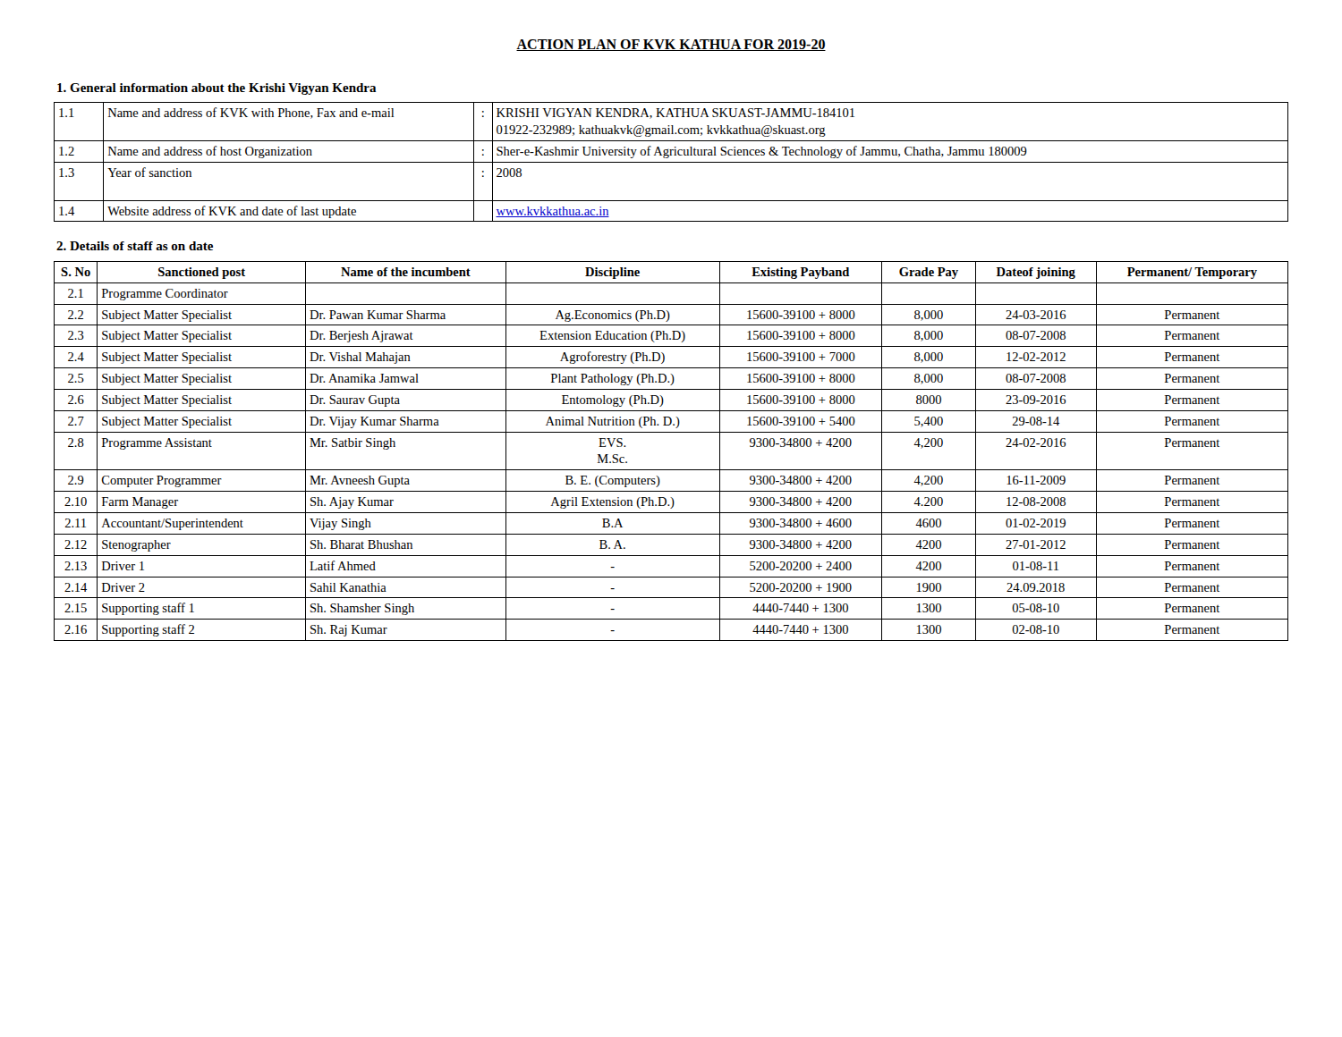ACTION PLAN OF KVK KATHUA FOR 2019-20
General information about the Krishi Vigyan Kendra
| 1.1 | Name and address of KVK with Phone, Fax and e-mail | : | KRISHI VIGYAN KENDRA, KATHUA SKUAST-JAMMU-184101 01922-232989; kathuakvk@gmail.com; kvkkathua@skuast.org |
| 1.2 | Name and address of host Organization | : | Sher-e-Kashmir University of Agricultural Sciences & Technology of Jammu, Chatha, Jammu 180009 |
| 1.3 | Year of sanction | : | 2008 |
| 1.4 | Website address of KVK and date of last update | | www.kvkkathua.ac.in |
Details of staff as on date
| S. No | Sanctioned post | Name of the incumbent | Discipline | Existing Payband | Grade Pay | Dateof joining | Permanent/ Temporary |
| --- | --- | --- | --- | --- | --- | --- | --- |
| 2.1 | Programme Coordinator | | | | | | |
| 2.2 | Subject Matter Specialist | Dr. Pawan Kumar Sharma | Ag.Economics (Ph.D) | 15600-39100 + 8000 | 8,000 | 24-03-2016 | Permanent |
| 2.3 | Subject Matter Specialist | Dr. Berjesh Ajrawat | Extension Education (Ph.D) | 15600-39100 + 8000 | 8,000 | 08-07-2008 | Permanent |
| 2.4 | Subject Matter Specialist | Dr. Vishal Mahajan | Agroforestry (Ph.D) | 15600-39100 + 7000 | 8,000 | 12-02-2012 | Permanent |
| 2.5 | Subject Matter Specialist | Dr. Anamika Jamwal | Plant Pathology (Ph.D.) | 15600-39100 + 8000 | 8,000 | 08-07-2008 | Permanent |
| 2.6 | Subject Matter Specialist | Dr. Saurav Gupta | Entomology (Ph.D) | 15600-39100 + 8000 | 8000 | 23-09-2016 | Permanent |
| 2.7 | Subject Matter Specialist | Dr. Vijay Kumar Sharma | Animal Nutrition (Ph. D.) | 15600-39100 + 5400 | 5,400 | 29-08-14 | Permanent |
| 2.8 | Programme Assistant | Mr. Satbir Singh | EVS. M.Sc. | 9300-34800 + 4200 | 4,200 | 24-02-2016 | Permanent |
| 2.9 | Computer Programmer | Mr. Avneesh Gupta | B. E. (Computers) | 9300-34800 + 4200 | 4,200 | 16-11-2009 | Permanent |
| 2.10 | Farm Manager | Sh. Ajay Kumar | Agril Extension (Ph.D.) | 9300-34800 + 4200 | 4.200 | 12-08-2008 | Permanent |
| 2.11 | Accountant/Superintendent | Vijay Singh | B.A | 9300-34800 + 4600 | 4600 | 01-02-2019 | Permanent |
| 2.12 | Stenographer | Sh. Bharat Bhushan | B. A. | 9300-34800 + 4200 | 4200 | 27-01-2012 | Permanent |
| 2.13 | Driver 1 | Latif Ahmed | - | 5200-20200 + 2400 | 4200 | 01-08-11 | Permanent |
| 2.14 | Driver 2 | Sahil Kanathia | - | 5200-20200 + 1900 | 1900 | 24.09.2018 | Permanent |
| 2.15 | Supporting staff 1 | Sh. Shamsher Singh | - | 4440-7440 + 1300 | 1300 | 05-08-10 | Permanent |
| 2.16 | Supporting staff 2 | Sh. Raj Kumar | - | 4440-7440 + 1300 | 1300 | 02-08-10 | Permanent |